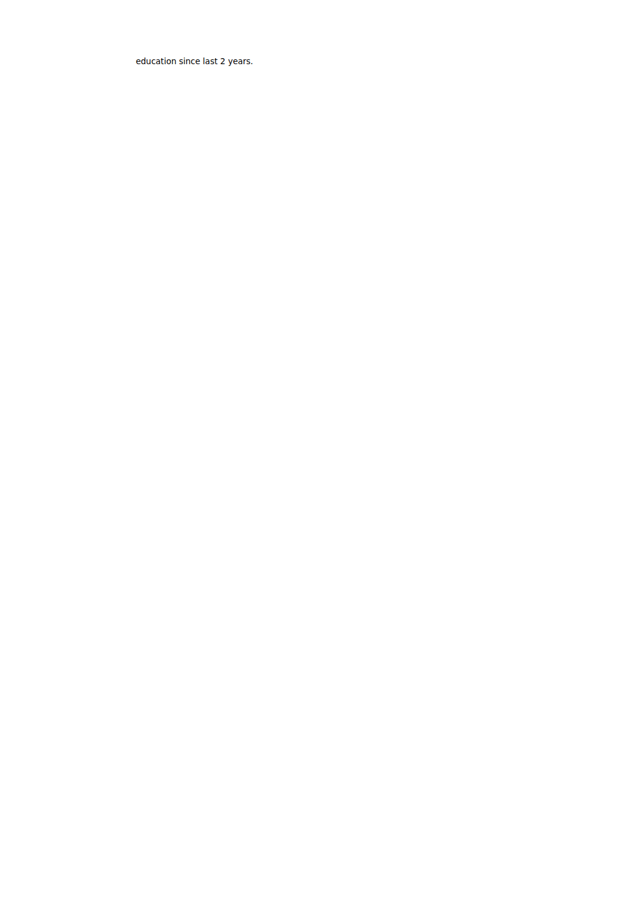education since last 2 years.